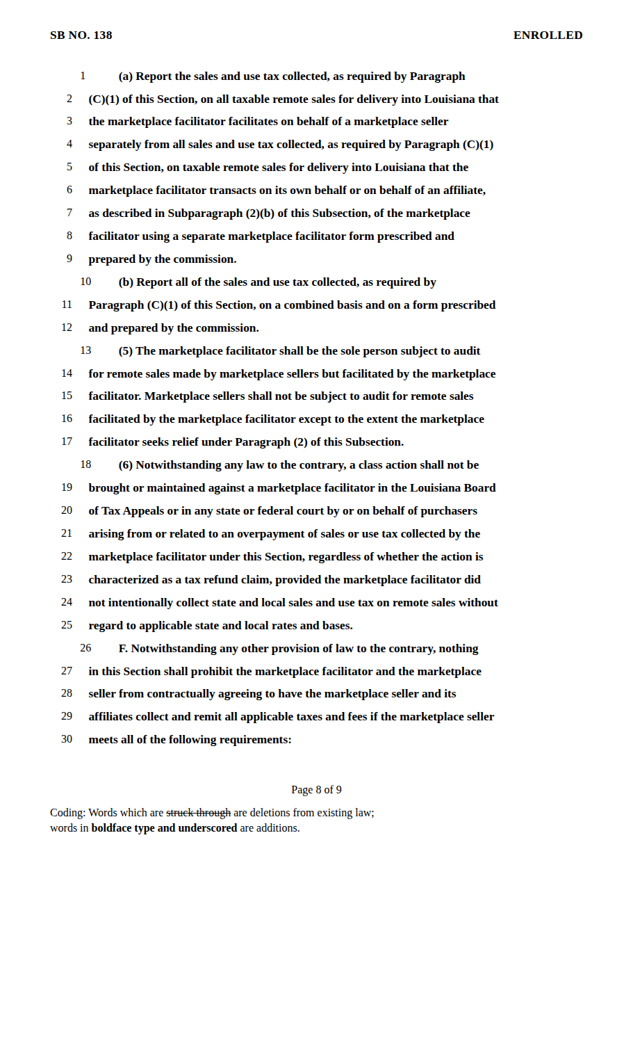SB NO. 138 ENROLLED
(a) Report the sales and use tax collected, as required by Paragraph
(C)(1) of this Section, on all taxable remote sales for delivery into Louisiana that
the marketplace facilitator facilitates on behalf of a marketplace seller
separately from all sales and use tax collected, as required by Paragraph (C)(1)
of this Section, on taxable remote sales for delivery into Louisiana that the
marketplace facilitator transacts on its own behalf or on behalf of an affiliate,
as described in Subparagraph (2)(b) of this Subsection, of the marketplace
facilitator using a separate marketplace facilitator form prescribed and
prepared by the commission.
(b) Report all of the sales and use tax collected, as required by
Paragraph (C)(1) of this Section, on a combined basis and on a form prescribed
and prepared by the commission.
(5) The marketplace facilitator shall be the sole person subject to audit
for remote sales made by marketplace sellers but facilitated by the marketplace
facilitator. Marketplace sellers shall not be subject to audit for remote sales
facilitated by the marketplace facilitator except to the extent the marketplace
facilitator seeks relief under Paragraph (2) of this Subsection.
(6) Notwithstanding any law to the contrary, a class action shall not be
brought or maintained against a marketplace facilitator in the Louisiana Board
of Tax Appeals or in any state or federal court by or on behalf of purchasers
arising from or related to an overpayment of sales or use tax collected by the
marketplace facilitator under this Section, regardless of whether the action is
characterized as a tax refund claim, provided the marketplace facilitator did
not intentionally collect state and local sales and use tax on remote sales without
regard to applicable state and local rates and bases.
F. Notwithstanding any other provision of law to the contrary, nothing
in this Section shall prohibit the marketplace facilitator and the marketplace
seller from contractually agreeing to have the marketplace seller and its
affiliates collect and remit all applicable taxes and fees if the marketplace seller
meets all of the following requirements:
Page 8 of 9
Coding: Words which are struck through are deletions from existing law;
words in boldface type and underscored are additions.